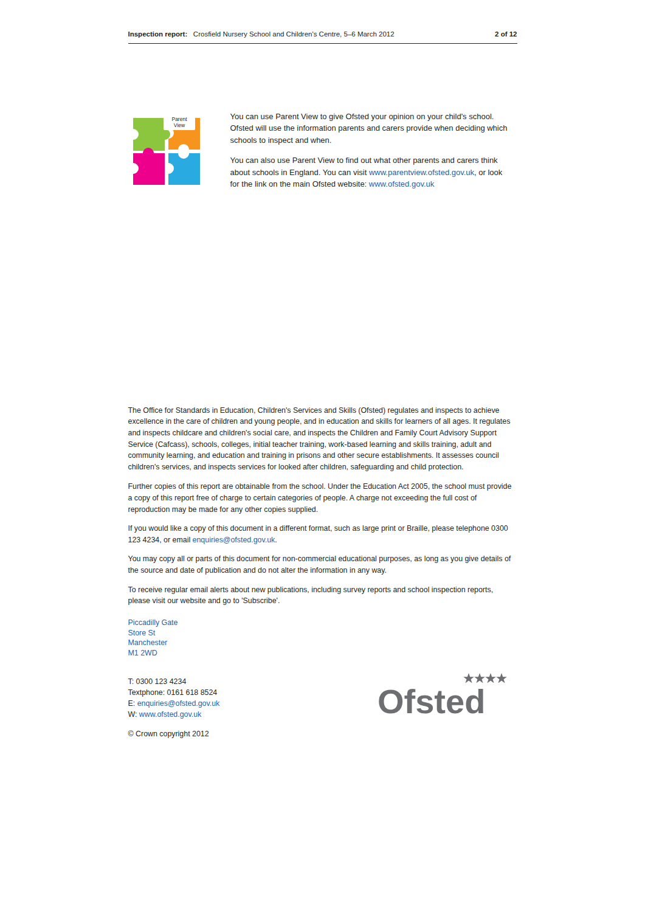Inspection report: Crosfield Nursery School and Children's Centre, 5–6 March 2012
2 of 12
Parent View
You can use Parent View to give Ofsted your opinion on your child's school. Ofsted will use the information parents and carers provide when deciding which schools to inspect and when.
You can also use Parent View to find out what other parents and carers think about schools in England. You can visit www.parentview.ofsted.gov.uk, or look for the link on the main Ofsted website: www.ofsted.gov.uk
The Office for Standards in Education, Children's Services and Skills (Ofsted) regulates and inspects to achieve excellence in the care of children and young people, and in education and skills for learners of all ages. It regulates and inspects childcare and children's social care, and inspects the Children and Family Court Advisory Support Service (Cafcass), schools, colleges, initial teacher training, work-based learning and skills training, adult and community learning, and education and training in prisons and other secure establishments. It assesses council children's services, and inspects services for looked after children, safeguarding and child protection.
Further copies of this report are obtainable from the school. Under the Education Act 2005, the school must provide a copy of this report free of charge to certain categories of people. A charge not exceeding the full cost of reproduction may be made for any other copies supplied.
If you would like a copy of this document in a different format, such as large print or Braille, please telephone 0300 123 4234, or email enquiries@ofsted.gov.uk.
You may copy all or parts of this document for non-commercial educational purposes, as long as you give details of the source and date of publication and do not alter the information in any way.
To receive regular email alerts about new publications, including survey reports and school inspection reports, please visit our website and go to 'Subscribe'.
Piccadilly Gate Store St Manchester M1 2WD
T: 0300 123 4234
Textphone: 0161 618 8524
E: enquiries@ofsted.gov.uk
W: www.ofsted.gov.uk
Ofsted
© Crown copyright 2012